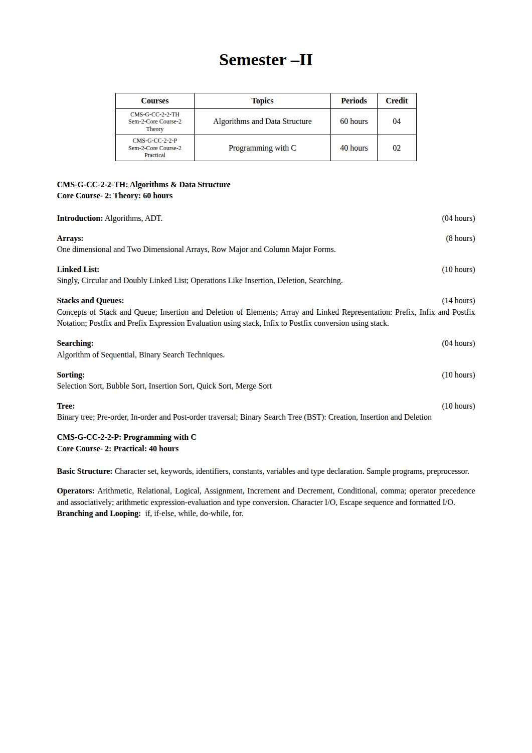Semester –II
| Courses | Topics | Periods | Credit |
| --- | --- | --- | --- |
| CMS-G-CC-2-2-TH Sem-2-Core Course-2 Theory | Algorithms and Data Structure | 60 hours | 04 |
| CMS-G-CC-2-2-P Sem-2-Core Course-2 Practical | Programming with C | 40 hours | 02 |
CMS-G-CC-2-2-TH: Algorithms & Data Structure
Core Course- 2: Theory: 60 hours
Introduction: Algorithms, ADT. (04 hours)
Arrays: (8 hours)
One dimensional and Two Dimensional Arrays, Row Major and Column Major Forms.
Linked List: (10 hours)
Singly, Circular and Doubly Linked List; Operations Like Insertion, Deletion, Searching.
Stacks and Queues: (14 hours)
Concepts of Stack and Queue; Insertion and Deletion of Elements; Array and Linked Representation: Prefix, Infix and Postfix Notation; Postfix and Prefix Expression Evaluation using stack, Infix to Postfix conversion using stack.
Searching: (04 hours)
Algorithm of Sequential, Binary Search Techniques.
Sorting: (10 hours)
Selection Sort, Bubble Sort, Insertion Sort, Quick Sort, Merge Sort
Tree: (10 hours)
Binary tree; Pre-order, In-order and Post-order traversal; Binary Search Tree (BST): Creation, Insertion and Deletion
CMS-G-CC-2-2-P: Programming with C
Core Course- 2: Practical: 40 hours
Basic Structure: Character set, keywords, identifiers, constants, variables and type declaration. Sample programs, preprocessor.
Operators: Arithmetic, Relational, Logical, Assignment, Increment and Decrement, Conditional, comma; operator precedence and associatively; arithmetic expression-evaluation and type conversion. Character I/O, Escape sequence and formatted I/O.
Branching and Looping: if, if-else, while, do-while, for.